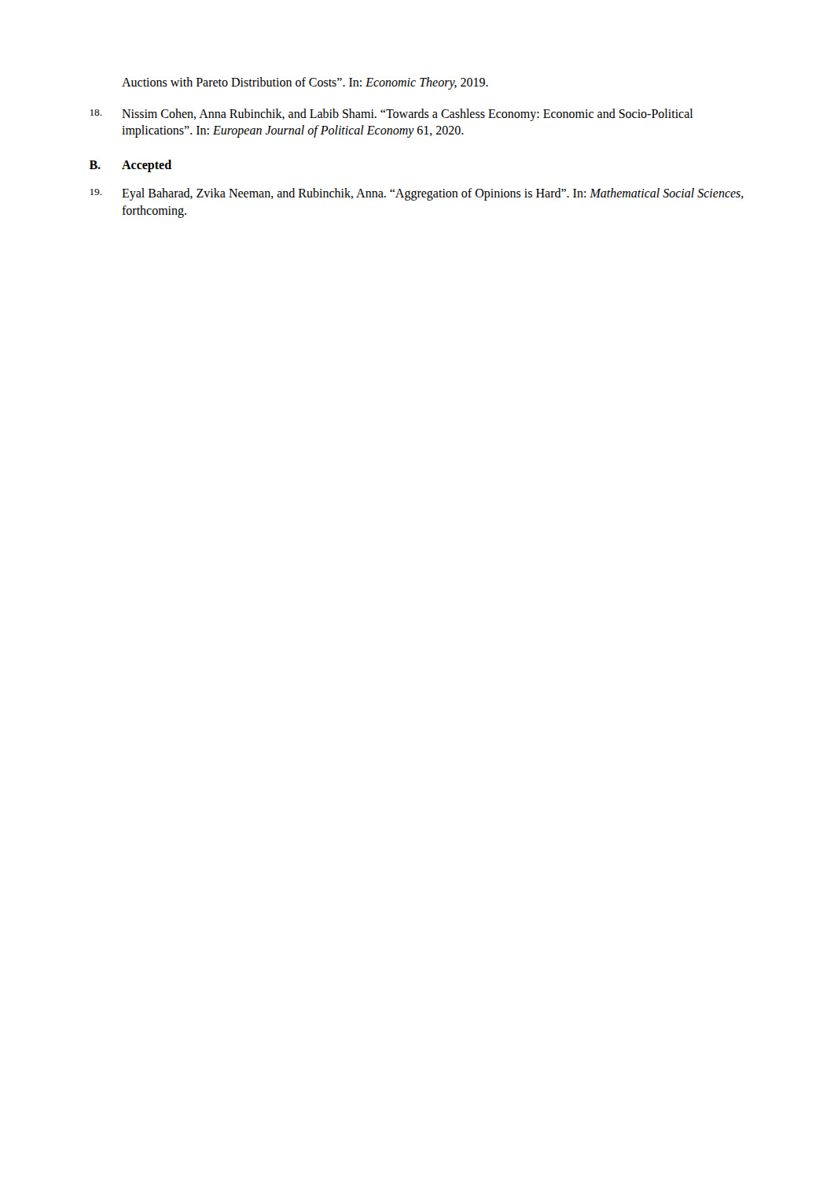Auctions with Pareto Distribution of Costs”. In: Economic Theory, 2019.
18. Nissim Cohen, Anna Rubinchik, and Labib Shami. “Towards a Cashless Economy: Economic and Socio-Political implications”. In: European Journal of Political Economy 61, 2020.
B. Accepted
19. Eyal Baharad, Zvika Neeman, and Rubinchik, Anna. “Aggregation of Opinions is Hard”. In: Mathematical Social Sciences, forthcoming.